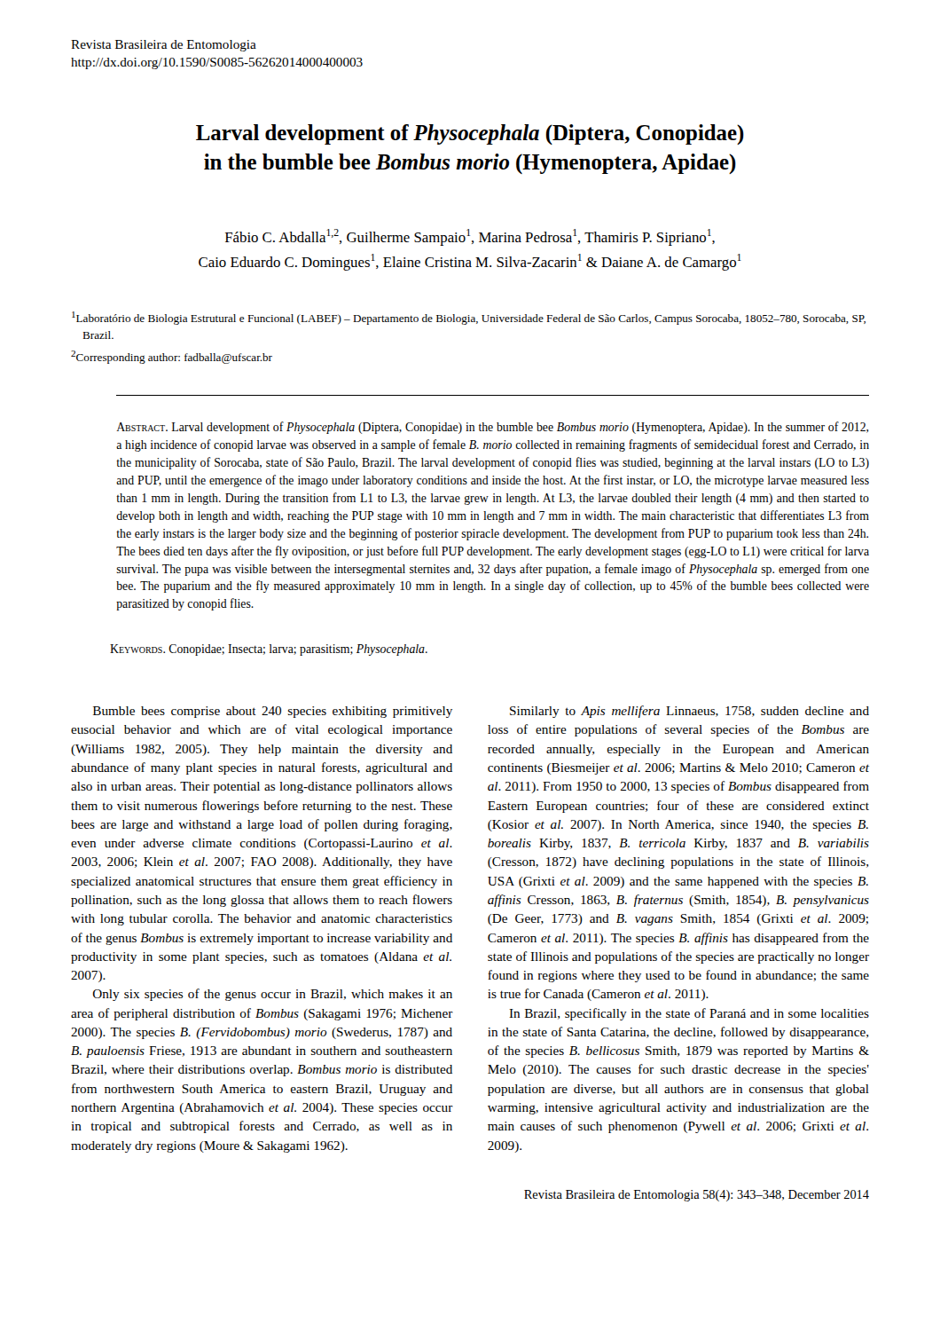Revista Brasileira de Entomologia
http://dx.doi.org/10.1590/S0085-56262014000400003
Larval development of Physocephala (Diptera, Conopidae)
in the bumble bee Bombus morio (Hymenoptera, Apidae)
Fábio C. Abdalla1,2, Guilherme Sampaio1, Marina Pedrosa1, Thamiris P. Sipriano1,
Caio Eduardo C. Domingues1, Elaine Cristina M. Silva-Zacarin1 & Daiane A. de Camargo1
1Laboratório de Biologia Estrutural e Funcional (LABEF) – Departamento de Biologia, Universidade Federal de São Carlos, Campus Sorocaba, 18052–780, Sorocaba, SP, Brazil.
2Corresponding author: fadballa@ufscar.br
Abstract. Larval development of Physocephala (Diptera, Conopidae) in the bumble bee Bombus morio (Hymenoptera, Apidae). In the summer of 2012, a high incidence of conopid larvae was observed in a sample of female B. morio collected in remaining fragments of semidecidual forest and Cerrado, in the municipality of Sorocaba, state of São Paulo, Brazil. The larval development of conopid flies was studied, beginning at the larval instars (LO to L3) and PUP, until the emergence of the imago under laboratory conditions and inside the host. At the first instar, or LO, the microtype larvae measured less than 1 mm in length. During the transition from L1 to L3, the larvae grew in length. At L3, the larvae doubled their length (4 mm) and then started to develop both in length and width, reaching the PUP stage with 10 mm in length and 7 mm in width. The main characteristic that differentiates L3 from the early instars is the larger body size and the beginning of posterior spiracle development. The development from PUP to puparium took less than 24h. The bees died ten days after the fly oviposition, or just before full PUP development. The early development stages (egg-LO to L1) were critical for larva survival. The pupa was visible between the intersegmental sternites and, 32 days after pupation, a female imago of Physocephala sp. emerged from one bee. The puparium and the fly measured approximately 10 mm in length. In a single day of collection, up to 45% of the bumble bees collected were parasitized by conopid flies.
Keywords. Conopidae; Insecta; larva; parasitism; Physocephala.
Bumble bees comprise about 240 species exhibiting primitively eusocial behavior and which are of vital ecological importance (Williams 1982, 2005). They help maintain the diversity and abundance of many plant species in natural forests, agricultural and also in urban areas. Their potential as long-distance pollinators allows them to visit numerous flowerings before returning to the nest. These bees are large and withstand a large load of pollen during foraging, even under adverse climate conditions (Cortopassi-Laurino et al. 2003, 2006; Klein et al. 2007; FAO 2008). Additionally, they have specialized anatomical structures that ensure them great efficiency in pollination, such as the long glossa that allows them to reach flowers with long tubular corolla. The behavior and anatomic characteristics of the genus Bombus is extremely important to increase variability and productivity in some plant species, such as tomatoes (Aldana et al. 2007).
Only six species of the genus occur in Brazil, which makes it an area of peripheral distribution of Bombus (Sakagami 1976; Michener 2000). The species B. (Fervidobombus) morio (Swederus, 1787) and B. pauloensis Friese, 1913 are abundant in southern and southeastern Brazil, where their distributions overlap. Bombus morio is distributed from northwestern South America to eastern Brazil, Uruguay and northern Argentina (Abrahamovich et al. 2004). These species occur in tropical and subtropical forests and Cerrado, as well as in moderately dry regions (Moure & Sakagami 1962).
Similarly to Apis mellifera Linnaeus, 1758, sudden decline and loss of entire populations of several species of the Bombus are recorded annually, especially in the European and American continents (Biesmeijer et al. 2006; Martins & Melo 2010; Cameron et al. 2011). From 1950 to 2000, 13 species of Bombus disappeared from Eastern European countries; four of these are considered extinct (Kosior et al. 2007). In North America, since 1940, the species B. borealis Kirby, 1837, B. terricola Kirby, 1837 and B. variabilis (Cresson, 1872) have declining populations in the state of Illinois, USA (Grixti et al. 2009) and the same happened with the species B. affinis Cresson, 1863, B. fraternus (Smith, 1854), B. pensylvanicus (De Geer, 1773) and B. vagans Smith, 1854 (Grixti et al. 2009; Cameron et al. 2011). The species B. affinis has disappeared from the state of Illinois and populations of the species are practically no longer found in regions where they used to be found in abundance; the same is true for Canada (Cameron et al. 2011).
In Brazil, specifically in the state of Paraná and in some localities in the state of Santa Catarina, the decline, followed by disappearance, of the species B. bellicosus Smith, 1879 was reported by Martins & Melo (2010). The causes for such drastic decrease in the species' population are diverse, but all authors are in consensus that global warming, intensive agricultural activity and industrialization are the main causes of such phenomenon (Pywell et al. 2006; Grixti et al. 2009).
Revista Brasileira de Entomologia 58(4): 343–348, December 2014